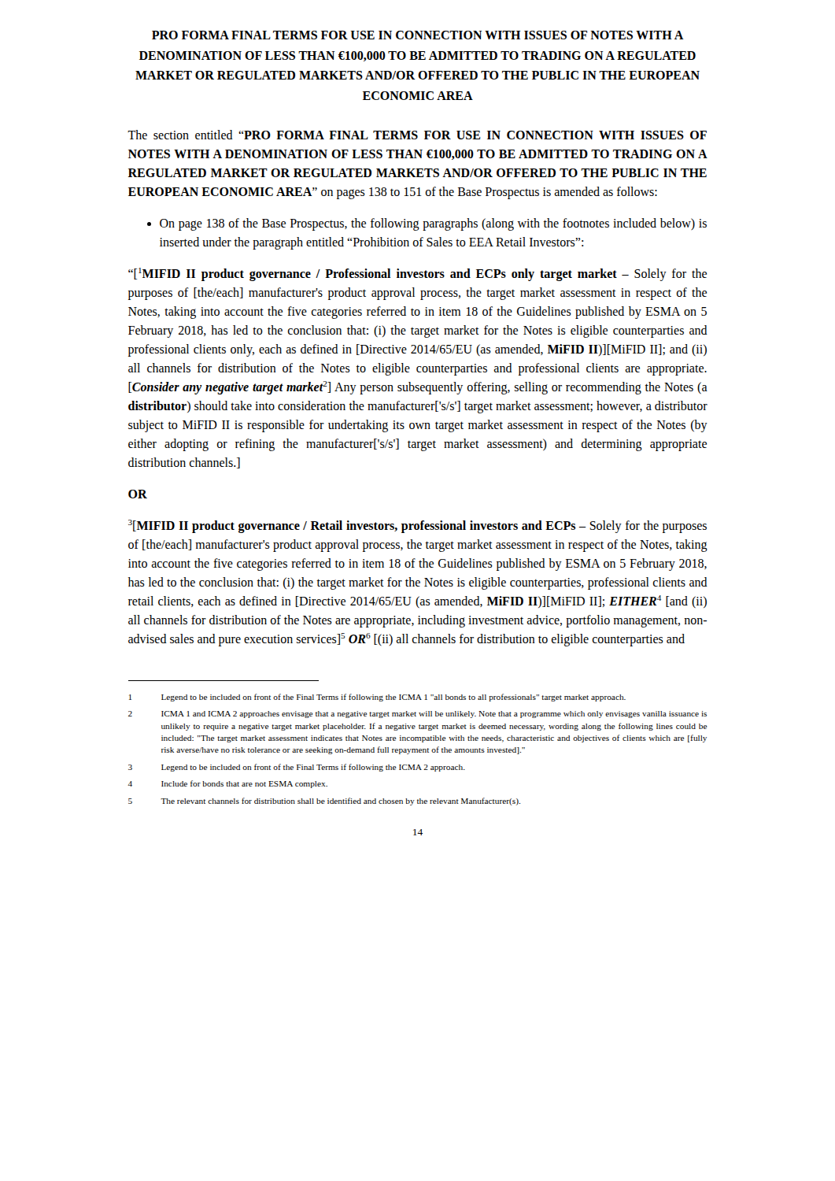Pro Forma Final Terms for Use in Connection with Issues of Notes with a Denomination of Less Than €100,000 to be Admitted to Trading on a Regulated Market or Regulated Markets and/or Offered to the Public in the European Economic Area
The section entitled “PRO FORMA FINAL TERMS FOR USE IN CONNECTION WITH ISSUES OF NOTES WITH A DENOMINATION OF LESS THAN €100,000 TO BE ADMITTED TO TRADING ON A REGULATED MARKET OR REGULATED MARKETS AND/OR OFFERED TO THE PUBLIC IN THE EUROPEAN ECONOMIC AREA” on pages 138 to 151 of the Base Prospectus is amended as follows:
On page 138 of the Base Prospectus, the following paragraphs (along with the footnotes included below) is inserted under the paragraph entitled “Prohibition of Sales to EEA Retail Investors”:
“[1MIFID II product governance / Professional investors and ECPs only target market – Solely for the purposes of [the/each] manufacturer's product approval process, the target market assessment in respect of the Notes, taking into account the five categories referred to in item 18 of the Guidelines published by ESMA on 5 February 2018, has led to the conclusion that: (i) the target market for the Notes is eligible counterparties and professional clients only, each as defined in [Directive 2014/65/EU (as amended, MiFID II)][MiFID II]; and (ii) all channels for distribution of the Notes to eligible counterparties and professional clients are appropriate. [Consider any negative target market2] Any person subsequently offering, selling or recommending the Notes (a distributor) should take into consideration the manufacturer['s/s'] target market assessment; however, a distributor subject to MiFID II is responsible for undertaking its own target market assessment in respect of the Notes (by either adopting or refining the manufacturer['s/s'] target market assessment) and determining appropriate distribution channels.]
OR
3[MIFID II product governance / Retail investors, professional investors and ECPs – Solely for the purposes of [the/each] manufacturer's product approval process, the target market assessment in respect of the Notes, taking into account the five categories referred to in item 18 of the Guidelines published by ESMA on 5 February 2018, has led to the conclusion that: (i) the target market for the Notes is eligible counterparties, professional clients and retail clients, each as defined in [Directive 2014/65/EU (as amended, MiFID II)][MiFID II]; EITHER4 [and (ii) all channels for distribution of the Notes are appropriate, including investment advice, portfolio management, non-advised sales and pure execution services]5 OR6 [(ii) all channels for distribution to eligible counterparties and
| 1 | Legend to be included on front of the Final Terms if following the ICMA 1 "all bonds to all professionals" target market approach. |
| 2 | ICMA 1 and ICMA 2 approaches envisage that a negative target market will be unlikely. Note that a programme which only envisages vanilla issuance is unlikely to require a negative target market placeholder. If a negative target market is deemed necessary, wording along the following lines could be included: "The target market assessment indicates that Notes are incompatible with the needs, characteristic and objectives of clients which are [fully risk averse/have no risk tolerance or are seeking on-demand full repayment of the amounts invested]." |
| 3 | Legend to be included on front of the Final Terms if following the ICMA 2 approach. |
| 4 | Include for bonds that are not ESMA complex. |
| 5 | The relevant channels for distribution shall be identified and chosen by the relevant Manufacturer(s). |
14